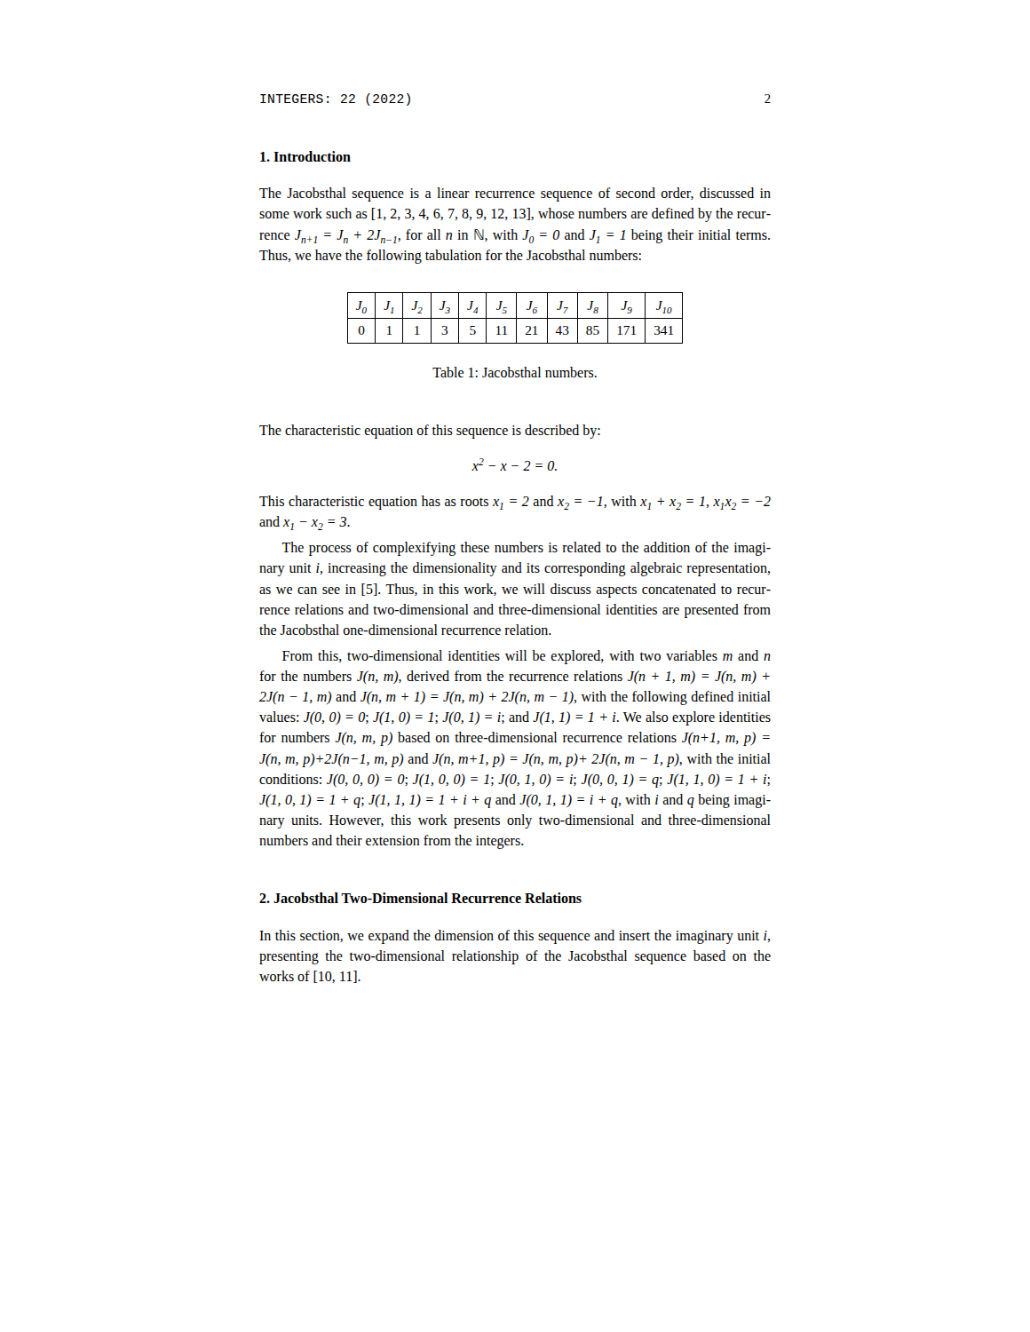INTEGERS: 22 (2022)
2
1. Introduction
The Jacobsthal sequence is a linear recurrence sequence of second order, discussed in some work such as [1, 2, 3, 4, 6, 7, 8, 9, 12, 13], whose numbers are defined by the recurrence Jn+1 = Jn + 2Jn−1, for all n in ℕ, with J0 = 0 and J1 = 1 being their initial terms. Thus, we have the following tabulation for the Jacobsthal numbers:
| J 0 | J 1 | J 2 | J 3 | J 4 | J 5 | J 6 | J 7 | J 8 | J 9 | J 10 |
| 0 | 1 | 1 | 3 | 5 | 11 | 21 | 43 | 85 | 171 | 341 |
Table 1: Jacobsthal numbers.
The characteristic equation of this sequence is described by:
x2 − x − 2 = 0.
This characteristic equation has as roots x1 = 2 and x2 = −1, with x1 + x2 = 1, x1x2 = −2 and x1 − x2 = 3.
The process of complexifying these numbers is related to the addition of the imaginary unit i, increasing the dimensionality and its corresponding algebraic representation, as we can see in [5]. Thus, in this work, we will discuss aspects concatenated to recurrence relations and two-dimensional and three-dimensional identities are presented from the Jacobsthal one-dimensional recurrence relation.
From this, two-dimensional identities will be explored, with two variables m and n for the numbers J(n, m), derived from the recurrence relations J(n + 1, m) = J(n, m) + 2J(n − 1, m) and J(n, m + 1) = J(n, m) + 2J(n, m − 1), with the following defined initial values: J(0, 0) = 0; J(1, 0) = 1; J(0, 1) = i; and J(1, 1) = 1 + i. We also explore identities for numbers J(n, m, p) based on three-dimensional recurrence relations J(n+1, m, p) = J(n, m, p)+2J(n−1, m, p) and J(n, m+1, p) = J(n, m, p)+ 2J(n, m − 1, p), with the initial conditions: J(0, 0, 0) = 0; J(1, 0, 0) = 1; J(0, 1, 0) = i; J(0, 0, 1) = q; J(1, 1, 0) = 1 + i; J(1, 0, 1) = 1 + q; J(1, 1, 1) = 1 + i + q and J(0, 1, 1) = i + q, with i and q being imaginary units. However, this work presents only two-dimensional and three-dimensional numbers and their extension from the integers.
2. Jacobsthal Two-Dimensional Recurrence Relations
In this section, we expand the dimension of this sequence and insert the imaginary unit i, presenting the two-dimensional relationship of the Jacobsthal sequence based on the works of [10, 11].